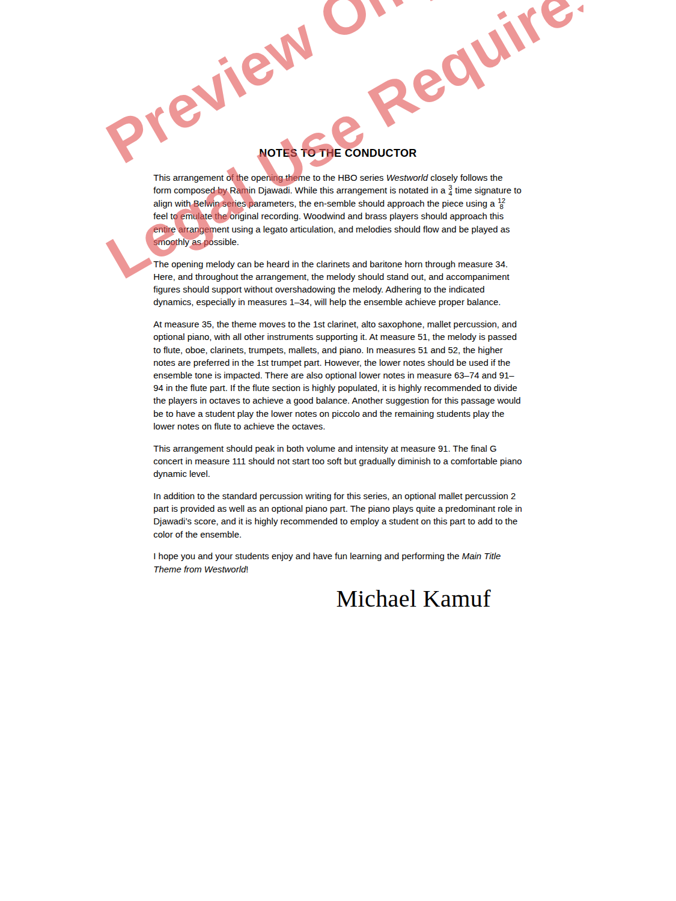NOTES TO THE CONDUCTOR
This arrangement of the opening theme to the HBO series Westworld closely follows the form composed by Ramin Djawadi. While this arrangement is notated in a 34 time signature to align with Belwin series parameters, the en-semble should approach the piece using a 128 feel to emulate the original recording. Woodwind and brass players should approach this entire arrangement using a legato articulation, and melodies should flow and be played as smoothly as possible.
The opening melody can be heard in the clarinets and baritone horn through measure 34. Here, and throughout the arrangement, the melody should stand out, and accompaniment figures should support without overshadowing the melody. Adhering to the indicated dynamics, especially in measures 1–34, will help the ensemble achieve proper balance.
At measure 35, the theme moves to the 1st clarinet, alto saxophone, mallet percussion, and optional piano, with all other instruments supporting it. At measure 51, the melody is passed to flute, oboe, clarinets, trumpets, mallets, and piano. In measures 51 and 52, the higher notes are preferred in the 1st trumpet part. However, the lower notes should be used if the ensemble tone is impacted. There are also optional lower notes in measure 63–74 and 91–94 in the flute part. If the flute section is highly populated, it is highly recommended to divide the players in octaves to achieve a good balance. Another suggestion for this passage would be to have a student play the lower notes on piccolo and the remaining students play the lower notes on flute to achieve the octaves.
This arrangement should peak in both volume and intensity at measure 91. The final G concert in measure 111 should not start too soft but gradually diminish to a comfortable piano dynamic level.
In addition to the standard percussion writing for this series, an optional mallet percussion 2 part is provided as well as an optional piano part. The piano plays quite a predominant role in Djawadi’s score, and it is highly recommended to employ a student on this part to add to the color of the ensemble.
I hope you and your students enjoy and have fun learning and performing the Main Title Theme from Westworld!
Michael Kamuf
Preview Only
Legal Use Requires Purchase